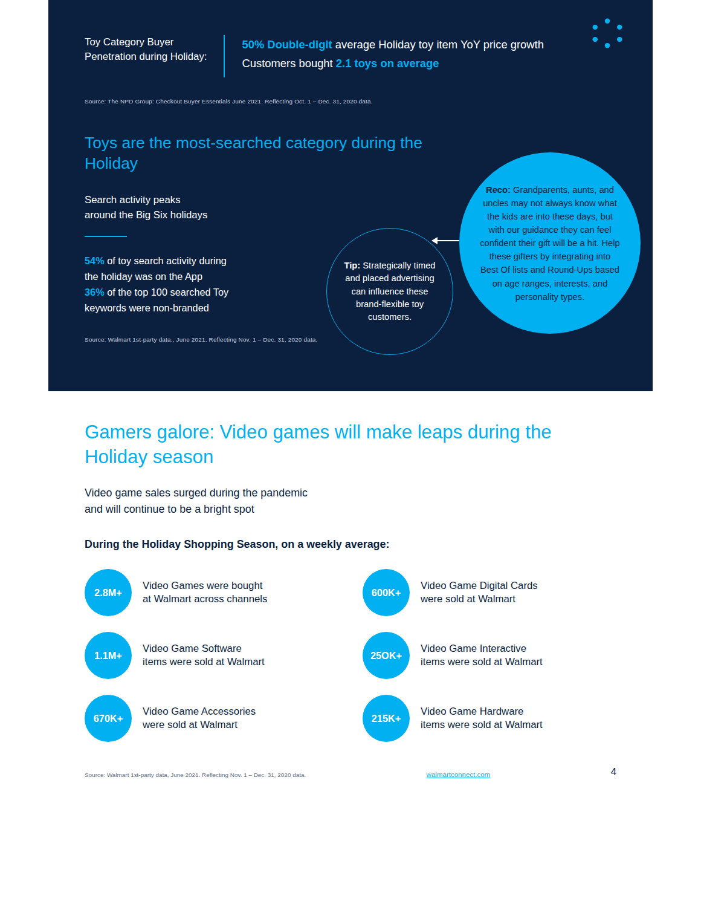Toy Category Buyer
Penetration during Holiday:
50% Double-digit average Holiday toy item YoY price growth
Customers bought 2.1 toys on average
Source: The NPD Group: Checkout Buyer Essentials June 2021. Reflecting Oct. 1 – Dec. 31, 2020 data.
Toys are the most-searched category during the Holiday
Search activity peaks
around the Big Six holidays
54% of toy search activity during
the holiday was on the App
36% of the top 100 searched Toy
keywords were non-branded
Source: Walmart 1st-party data., June 2021. Reflecting Nov. 1 – Dec. 31, 2020 data.
Tip: Strategically timed and placed advertising can influence these brand-flexible toy customers.
Reco: Grandparents, aunts, and uncles may not always know what the kids are into these days, but with our guidance they can feel confident their gift will be a hit. Help these gifters by integrating into Best Of lists and Round-Ups based on age ranges, interests, and personality types.
Gamers galore: Video games will make leaps during the Holiday season
Video game sales surged during the pandemic
and will continue to be a bright spot
During the Holiday Shopping Season, on a weekly average:
2.8M+
Video Games were bought
at Walmart across channels
600K+
Video Game Digital Cards
were sold at Walmart
1.1M+
Video Game Software
items were sold at Walmart
25OK+
Video Game Interactive
items were sold at Walmart
670K+
Video Game Accessories
were sold at Walmart
215K+
Video Game Hardware
items were sold at Walmart
Source: Walmart 1st-party data, June 2021. Reflecting Nov. 1 – Dec. 31, 2020 data. walmartconnect.com 4